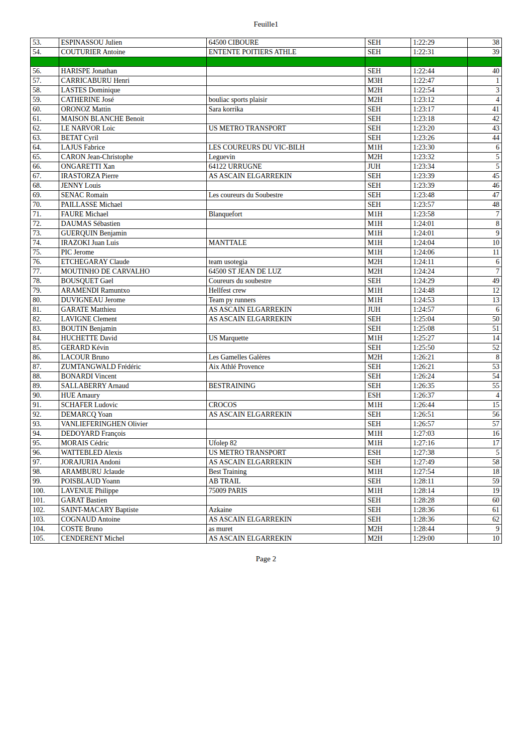Feuille1
| 53. | ESPINASSOU Julien | 64500 CIBOURE | SEH | 1:22:29 | 38 |
| 54. | COUTURIER Antoine | ENTENTE POITIERS ATHLE | SEH | 1:22:31 | 39 |
| 55. | BOURGOIN Mixel | SPUC LASTERKA | M2H | 1:22:37 | 2 |
| 56. | HARISPE Jonathan | | SEH | 1:22:44 | 40 |
| 57. | CARRICABURU Henri | | M3H | 1:22:47 | 1 |
| 58. | LASTES Dominique | | M2H | 1:22:54 | 3 |
| 59. | CATHERINE José | bouliac sports plaisir | M2H | 1:23:12 | 4 |
| 60. | ORONOZ Mattin | Sara korrika | SEH | 1:23:17 | 41 |
| 61. | MAISON BLANCHE Benoit | | SEH | 1:23:18 | 42 |
| 62. | LE NARVOR Loic | US METRO TRANSPORT | SEH | 1:23:20 | 43 |
| 63. | BETAT Cyril | | SEH | 1:23:26 | 44 |
| 64. | LAJUS Fabrice | LES COUREURS DU VIC-BILH | M1H | 1:23:30 | 6 |
| 65. | CARON Jean-Christophe | Leguevin | M2H | 1:23:32 | 5 |
| 66. | ONGARETTI Xan | 64122 URRUGNE | JUH | 1:23:34 | 5 |
| 67. | IRASTORZA Pierre | AS ASCAIN ELGARREKIN | SEH | 1:23:39 | 45 |
| 68. | JENNY Louis | | SEH | 1:23:39 | 46 |
| 69. | SENAC Romain | Les coureurs du Soubestre | SEH | 1:23:48 | 47 |
| 70. | PAILLASSE Michael | | SEH | 1:23:57 | 48 |
| 71. | FAURE Michael | Blanquefort | M1H | 1:23:58 | 7 |
| 72. | DAUMAS Sébastien | | M1H | 1:24:01 | 8 |
| 73. | GUERQUIN Benjamin | | M1H | 1:24:01 | 9 |
| 74. | IRAZOKI Juan Luis | MANTTALE | M1H | 1:24:04 | 10 |
| 75. | PIC Jerome | | M1H | 1:24:06 | 11 |
| 76. | ETCHEGARAY Claude | team usotegia | M2H | 1:24:11 | 6 |
| 77. | MOUTINHO DE CARVALHO | 64500 ST JEAN DE LUZ | M2H | 1:24:24 | 7 |
| 78. | BOUSQUET Gael | Coureurs du soubestre | SEH | 1:24:29 | 49 |
| 79. | ARAMENDI Ramuntxo | Hellfest crew | M1H | 1:24:48 | 12 |
| 80. | DUVIGNEAU Jerome | Team py runners | M1H | 1:24:53 | 13 |
| 81. | GARATE Matthieu | AS ASCAIN ELGARREKIN | JUH | 1:24:57 | 6 |
| 82. | LAVIGNE Clement | AS ASCAIN ELGARREKIN | SEH | 1:25:04 | 50 |
| 83. | BOUTIN Benjamin | | SEH | 1:25:08 | 51 |
| 84. | HUCHETTE David | US Marquette | M1H | 1:25:27 | 14 |
| 85. | GERARD Kévin | | SEH | 1:25:50 | 52 |
| 86. | LACOUR Bruno | Les Gamelles Galères | M2H | 1:26:21 | 8 |
| 87. | ZUMTANGWALD Frédéric | Aix Athlé Provence | SEH | 1:26:21 | 53 |
| 88. | BONARDI Vincent | | SEH | 1:26:24 | 54 |
| 89. | SALLABERRY Arnaud | BESTRAINING | SEH | 1:26:35 | 55 |
| 90. | HUE Amaury | | ESH | 1:26:37 | 4 |
| 91. | SCHAFER Ludovic | CROCOS | M1H | 1:26:44 | 15 |
| 92. | DEMARCQ Yoan | AS ASCAIN ELGARREKIN | SEH | 1:26:51 | 56 |
| 93. | VANLIEFERINGHEN Olivier | | SEH | 1:26:57 | 57 |
| 94. | DEDOYARD François | | M1H | 1:27:03 | 16 |
| 95. | MORAIS Cédric | Ufolep 82 | M1H | 1:27:16 | 17 |
| 96. | WATTEBLED Alexis | US METRO TRANSPORT | ESH | 1:27:38 | 5 |
| 97. | JORAJURIA Andoni | AS ASCAIN ELGARREKIN | SEH | 1:27:49 | 58 |
| 98. | ARAMBURU Jclaude | Best Training | M1H | 1:27:54 | 18 |
| 99. | POISBLAUD Yoann | AB TRAIL | SEH | 1:28:11 | 59 |
| 100. | LAVENUE Philippe | 75009 PARIS | M1H | 1:28:14 | 19 |
| 101. | GARAT Bastien | | SEH | 1:28:28 | 60 |
| 102. | SAINT-MACARY Baptiste | Azkaine | SEH | 1:28:36 | 61 |
| 103. | COGNAUD Antoine | AS ASCAIN ELGARREKIN | SEH | 1:28:36 | 62 |
| 104. | COSTE Bruno | as muret | M2H | 1:28:44 | 9 |
| 105. | CENDERENT Michel | AS ASCAIN ELGARREKIN | M2H | 1:29:00 | 10 |
Page 2